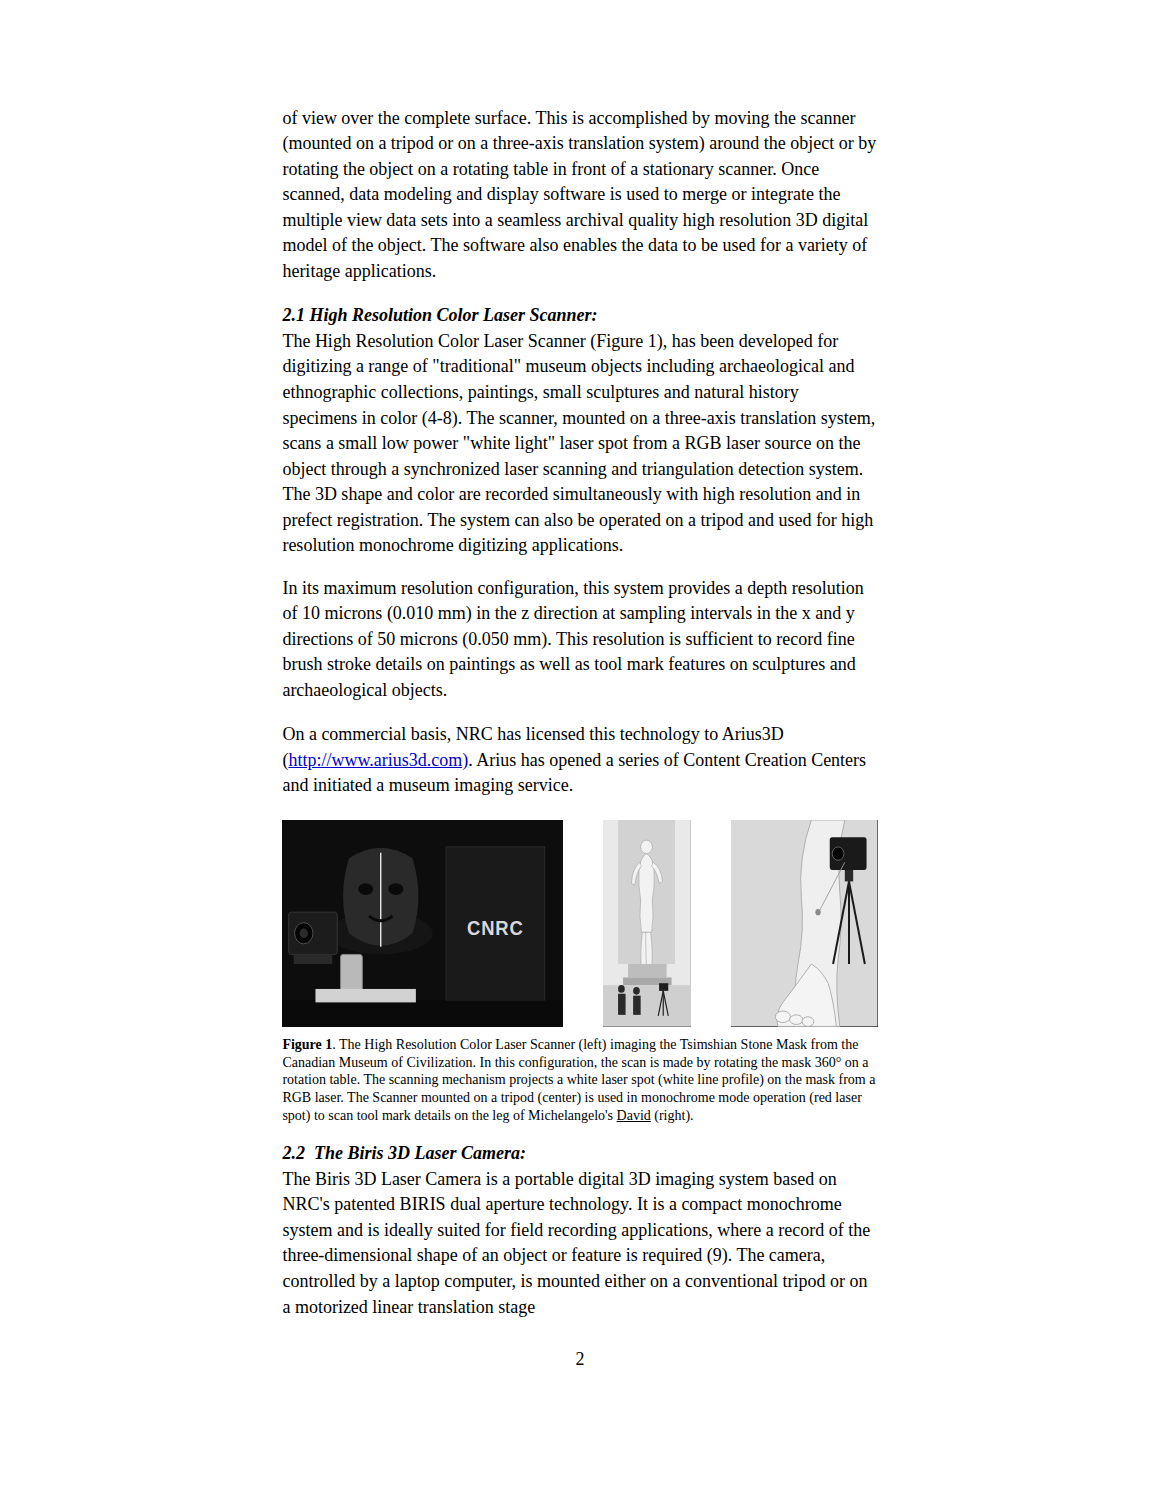of view over the complete surface. This is accomplished by moving the scanner (mounted on a tripod or on a three-axis translation system) around the object or by rotating the object on a rotating table in front of a stationary scanner. Once scanned, data modeling and display software is used to merge or integrate the multiple view data sets into a seamless archival quality high resolution 3D digital model of the object. The software also enables the data to be used for a variety of heritage applications.
2.1 High Resolution Color Laser Scanner:
The High Resolution Color Laser Scanner (Figure 1), has been developed for digitizing a range of "traditional" museum objects including archaeological and ethnographic collections, paintings, small sculptures and natural history specimens in color (4-8). The scanner, mounted on a three-axis translation system, scans a small low power "white light" laser spot from a RGB laser source on the object through a synchronized laser scanning and triangulation detection system. The 3D shape and color are recorded simultaneously with high resolution and in prefect registration. The system can also be operated on a tripod and used for high resolution monochrome digitizing applications.
In its maximum resolution configuration, this system provides a depth resolution of 10 microns (0.010 mm) in the z direction at sampling intervals in the x and y directions of 50 microns (0.050 mm). This resolution is sufficient to record fine brush stroke details on paintings as well as tool mark features on sculptures and archaeological objects.
On a commercial basis, NRC has licensed this technology to Arius3D (http://www.arius3d.com). Arius has opened a series of Content Creation Centers and initiated a museum imaging service.
CNRC
Figure 1. The High Resolution Color Laser Scanner (left) imaging the Tsimshian Stone Mask from the Canadian Museum of Civilization. In this configuration, the scan is made by rotating the mask 360° on a rotation table. The scanning mechanism projects a white laser spot (white line profile) on the mask from a RGB laser. The Scanner mounted on a tripod (center) is used in monochrome mode operation (red laser spot) to scan tool mark details on the leg of Michelangelo's David (right).
2.2 The Biris 3D Laser Camera:
The Biris 3D Laser Camera is a portable digital 3D imaging system based on NRC's patented BIRIS dual aperture technology. It is a compact monochrome system and is ideally suited for field recording applications, where a record of the three-dimensional shape of an object or feature is required (9). The camera, controlled by a laptop computer, is mounted either on a conventional tripod or on a motorized linear translation stage
2